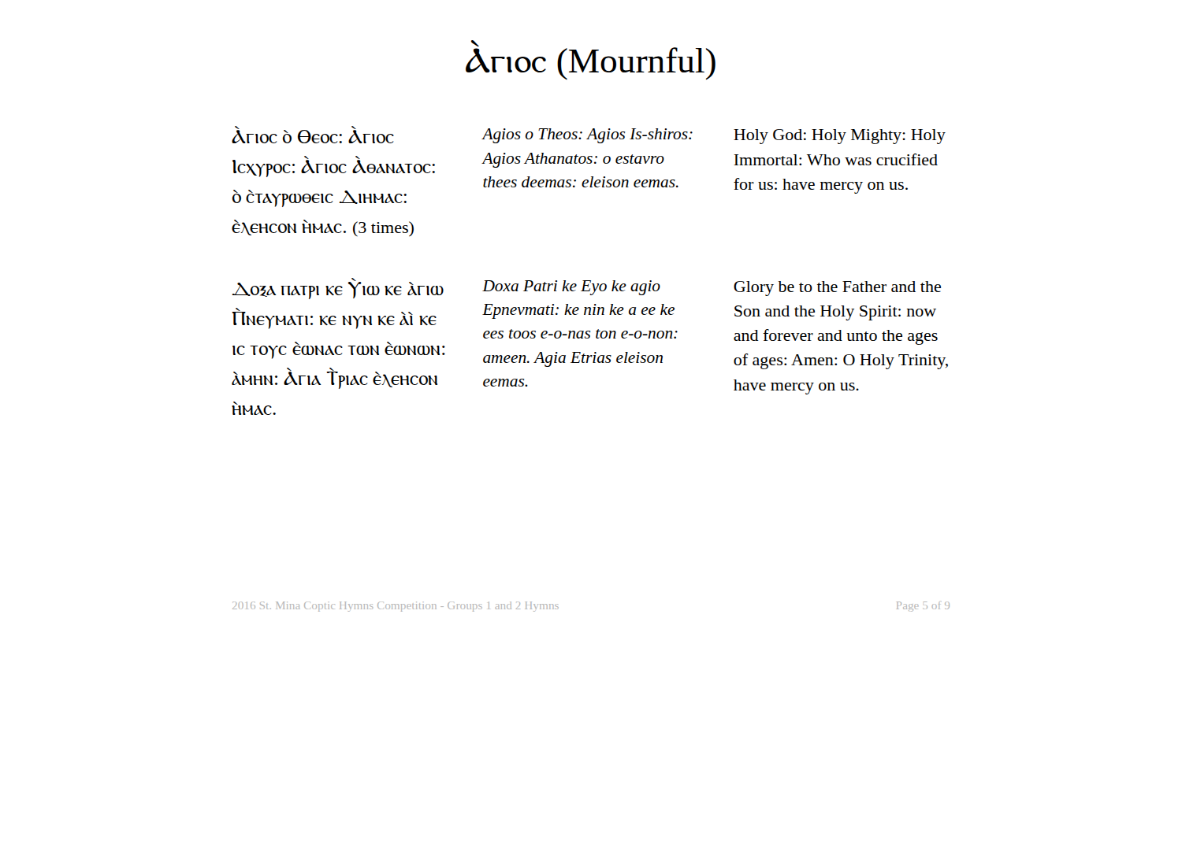Ⲁ̀ⲅⲓⲟⲥ (Mournful)
Ⲁ̀ⲅⲓⲟⲥ ⲟ̀ Ⲑⲉⲟⲥ: Ⲁ̀ⲅⲓⲟⲥ Ⲓⲥⲭⲩⲣⲟⲥ: Ⲁ̀ⲅⲓⲟⲥ Ⲁ̀ⲑⲁⲛⲁⲧⲟⲥ: ⲟ̀ ⲥ̀ⲧⲁⲩⲣⲱⲑⲉⲓⲥ Ⲇⲓⲏⲙⲁⲥ: ⲉ̀ⲗⲉⲏⲥⲟⲛ ⲏ̀ⲙⲁⲥ. (3 times)
Agios o Theos: Agios Is-shiros: Agios Athanatos: o estavro thees deemas: eleison eemas.
Holy God: Holy Mighty: Holy Immortal: Who was crucified for us: have mercy on us.
Ⲇⲟⲝⲁ ⲡⲁⲧⲣⲓ ⲕⲉ Ⲩ̀ⲓⲱ ⲕⲉ ⲁ̀ⲅⲓⲱ Ⲡ̀ⲛⲉⲩⲙⲁⲧⲓ: ⲕⲉ ⲛⲩⲛ ⲕⲉ ⲁ̀ⲓ̀ ⲕⲉ ⲓⲥ ⲧⲟⲩⲥ ⲉ̀ⲱⲛⲁⲥ ⲧⲱⲛ ⲉ̀ⲱⲛⲱⲛ: ⲁ̀ⲙⲏⲛ: Ⲁ̀ⲅⲓⲁ Ⲧ̀ⲣⲓⲁⲥ ⲉ̀ⲗⲉⲏⲥⲟⲛ ⲏ̀ⲙⲁⲥ.
Doxa Patri ke Eyo ke agio Epnevmati: ke nin ke a ee ke ees toos e-o-nas ton e-o-non: ameen. Agia Etrias eleison eemas.
Glory be to the Father and the Son and the Holy Spirit: now and forever and unto the ages of ages: Amen: O Holy Trinity, have mercy on us.
2016 St. Mina Coptic Hymns Competition - Groups 1 and 2 Hymns
Page 5 of 9